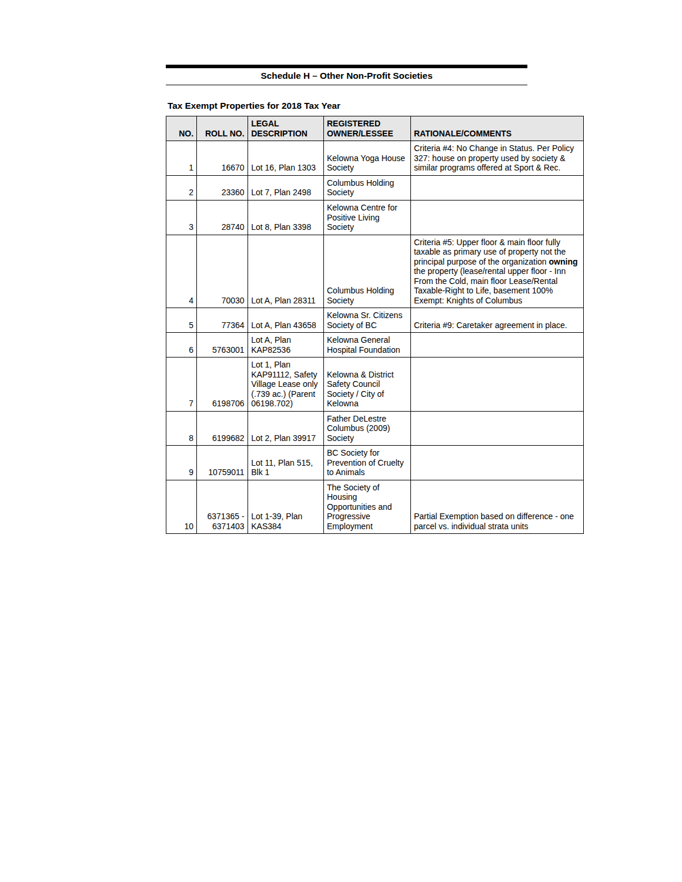Schedule H – Other Non-Profit Societies
Tax Exempt Properties for 2018 Tax Year
| NO. | ROLL NO. | LEGAL DESCRIPTION | REGISTERED OWNER/LESSEE | RATIONALE/COMMENTS |
| --- | --- | --- | --- | --- |
| 1 | 16670 | Lot 16, Plan 1303 | Kelowna Yoga House Society | Criteria #4: No Change in Status. Per Policy 327: house on property used by society & similar programs offered at Sport & Rec. |
| 2 | 23360 | Lot 7, Plan 2498 | Columbus Holding Society | |
| 3 | 28740 | Lot 8, Plan 3398 | Kelowna Centre for Positive Living Society | |
| 4 | 70030 | Lot A, Plan 28311 | Columbus Holding Society | Criteria #5: Upper floor & main floor fully taxable as primary use of property not the principal purpose of the organization owning the property (lease/rental upper floor - Inn From the Cold, main floor Lease/Rental Taxable-Right to Life, basement 100% Exempt: Knights of Columbus |
| 5 | 77364 | Lot A, Plan 43658 | Kelowna Sr. Citizens Society of BC | Criteria #9: Caretaker agreement in place. |
| 6 | 5763001 | Lot A, Plan KAP82536 | Kelowna General Hospital Foundation | |
| 7 | 6198706 | Lot 1, Plan KAP91112, Safety Village Lease only (.739 ac.) (Parent 06198.702) | Kelowna & District Safety Council Society / City of Kelowna | |
| 8 | 6199682 | Lot 2, Plan 39917 | Father DeLestre Columbus (2009) Society | |
| 9 | 10759011 | Lot 11, Plan 515, Blk 1 | BC Society for Prevention of Cruelty to Animals | |
| 10 | 6371365 - 6371403 | Lot 1-39, Plan KAS384 | The Society of Housing Opportunities and Progressive Employment | Partial Exemption based on difference - one parcel vs. individual strata units |